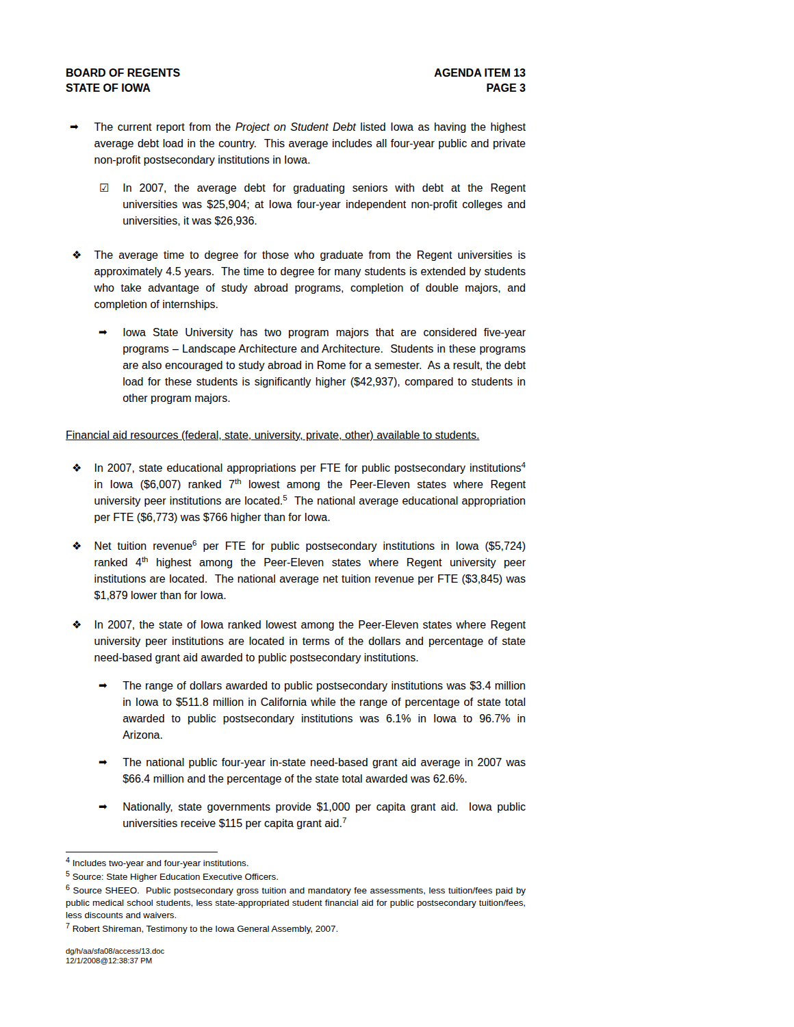BOARD OF REGENTS
STATE OF IOWA
AGENDA ITEM 13
PAGE 3
The current report from the Project on Student Debt listed Iowa as having the highest average debt load in the country. This average includes all four-year public and private non-profit postsecondary institutions in Iowa.
In 2007, the average debt for graduating seniors with debt at the Regent universities was $25,904; at Iowa four-year independent non-profit colleges and universities, it was $26,936.
The average time to degree for those who graduate from the Regent universities is approximately 4.5 years. The time to degree for many students is extended by students who take advantage of study abroad programs, completion of double majors, and completion of internships.
Iowa State University has two program majors that are considered five-year programs – Landscape Architecture and Architecture. Students in these programs are also encouraged to study abroad in Rome for a semester. As a result, the debt load for these students is significantly higher ($42,937), compared to students in other program majors.
Financial aid resources (federal, state, university, private, other) available to students.
In 2007, state educational appropriations per FTE for public postsecondary institutions4 in Iowa ($6,007) ranked 7th lowest among the Peer-Eleven states where Regent university peer institutions are located.5 The national average educational appropriation per FTE ($6,773) was $766 higher than for Iowa.
Net tuition revenue6 per FTE for public postsecondary institutions in Iowa ($5,724) ranked 4th highest among the Peer-Eleven states where Regent university peer institutions are located. The national average net tuition revenue per FTE ($3,845) was $1,879 lower than for Iowa.
In 2007, the state of Iowa ranked lowest among the Peer-Eleven states where Regent university peer institutions are located in terms of the dollars and percentage of state need-based grant aid awarded to public postsecondary institutions.
The range of dollars awarded to public postsecondary institutions was $3.4 million in Iowa to $511.8 million in California while the range of percentage of state total awarded to public postsecondary institutions was 6.1% in Iowa to 96.7% in Arizona.
The national public four-year in-state need-based grant aid average in 2007 was $66.4 million and the percentage of the state total awarded was 62.6%.
Nationally, state governments provide $1,000 per capita grant aid. Iowa public universities receive $115 per capita grant aid.7
4 Includes two-year and four-year institutions.
5 Source: State Higher Education Executive Officers.
6 Source SHEEO. Public postsecondary gross tuition and mandatory fee assessments, less tuition/fees paid by public medical school students, less state-appropriated student financial aid for public postsecondary tuition/fees, less discounts and waivers.
7 Robert Shireman, Testimony to the Iowa General Assembly, 2007.
dg/h/aa/sfa08/access/13.doc
12/1/2008@12:38:37 PM